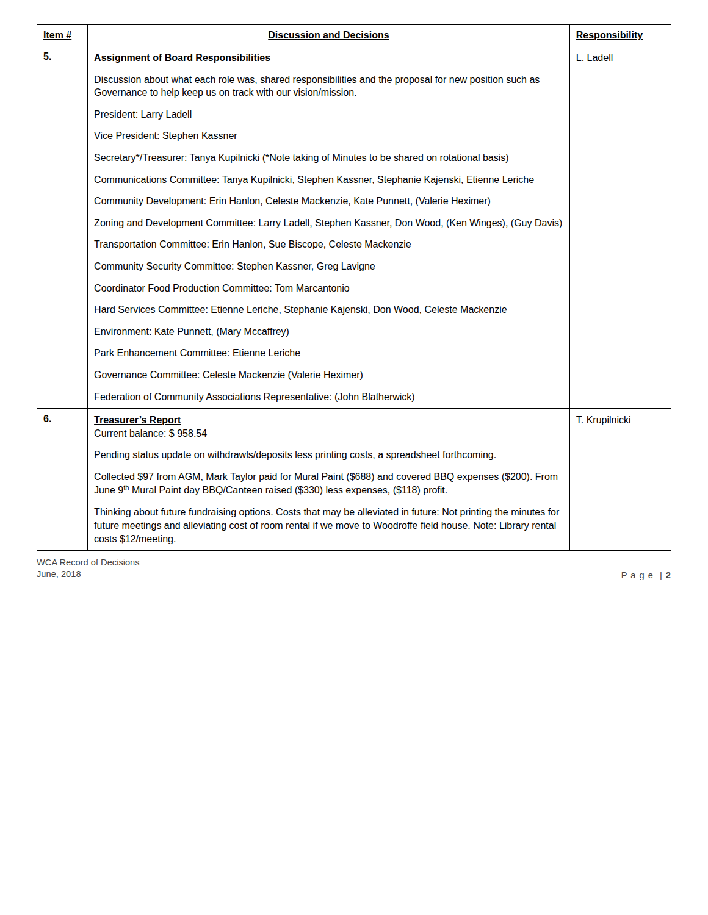| Item # | Discussion and Decisions | Responsibility |
| --- | --- | --- |
| 5. | Assignment of Board Responsibilities Discussion about what each role was, shared responsibilities and the proposal for new position such as Governance to help keep us on track with our vision/mission. President: Larry Ladell Vice President: Stephen Kassner Secretary*/Treasurer: Tanya Kupilnicki (*Note taking of Minutes to be shared on rotational basis) Communications Committee: Tanya Kupilnicki, Stephen Kassner, Stephanie Kajenski, Etienne Leriche Community Development: Erin Hanlon, Celeste Mackenzie, Kate Punnett, (Valerie Heximer) Zoning and Development Committee: Larry Ladell, Stephen Kassner, Don Wood, (Ken Winges), (Guy Davis) Transportation Committee: Erin Hanlon, Sue Biscope, Celeste Mackenzie Community Security Committee: Stephen Kassner, Greg Lavigne Coordinator Food Production Committee: Tom Marcantonio Hard Services Committee: Etienne Leriche, Stephanie Kajenski, Don Wood, Celeste Mackenzie Environment: Kate Punnett, (Mary Mccaffrey) Park Enhancement Committee: Etienne Leriche Governance Committee: Celeste Mackenzie (Valerie Heximer) Federation of Community Associations Representative: (John Blatherwick) | L. Ladell |
| 6. | Treasurer’s Report Current balance: $ 958.54 Pending status update on withdrawls/deposits less printing costs, a spreadsheet forthcoming. Collected $97 from AGM, Mark Taylor paid for Mural Paint ($688) and covered BBQ expenses ($200). From June 9 th Mural Paint day BBQ/Canteen raised ($330) less expenses, ($118) profit. Thinking about future fundraising options. Costs that may be alleviated in future: Not printing the minutes for future meetings and alleviating cost of room rental if we move to Woodroffe field house. Note: Library rental costs $12/meeting. | T. Krupilnicki |
WCA Record of Decisions
June, 2018
P a g e | 2